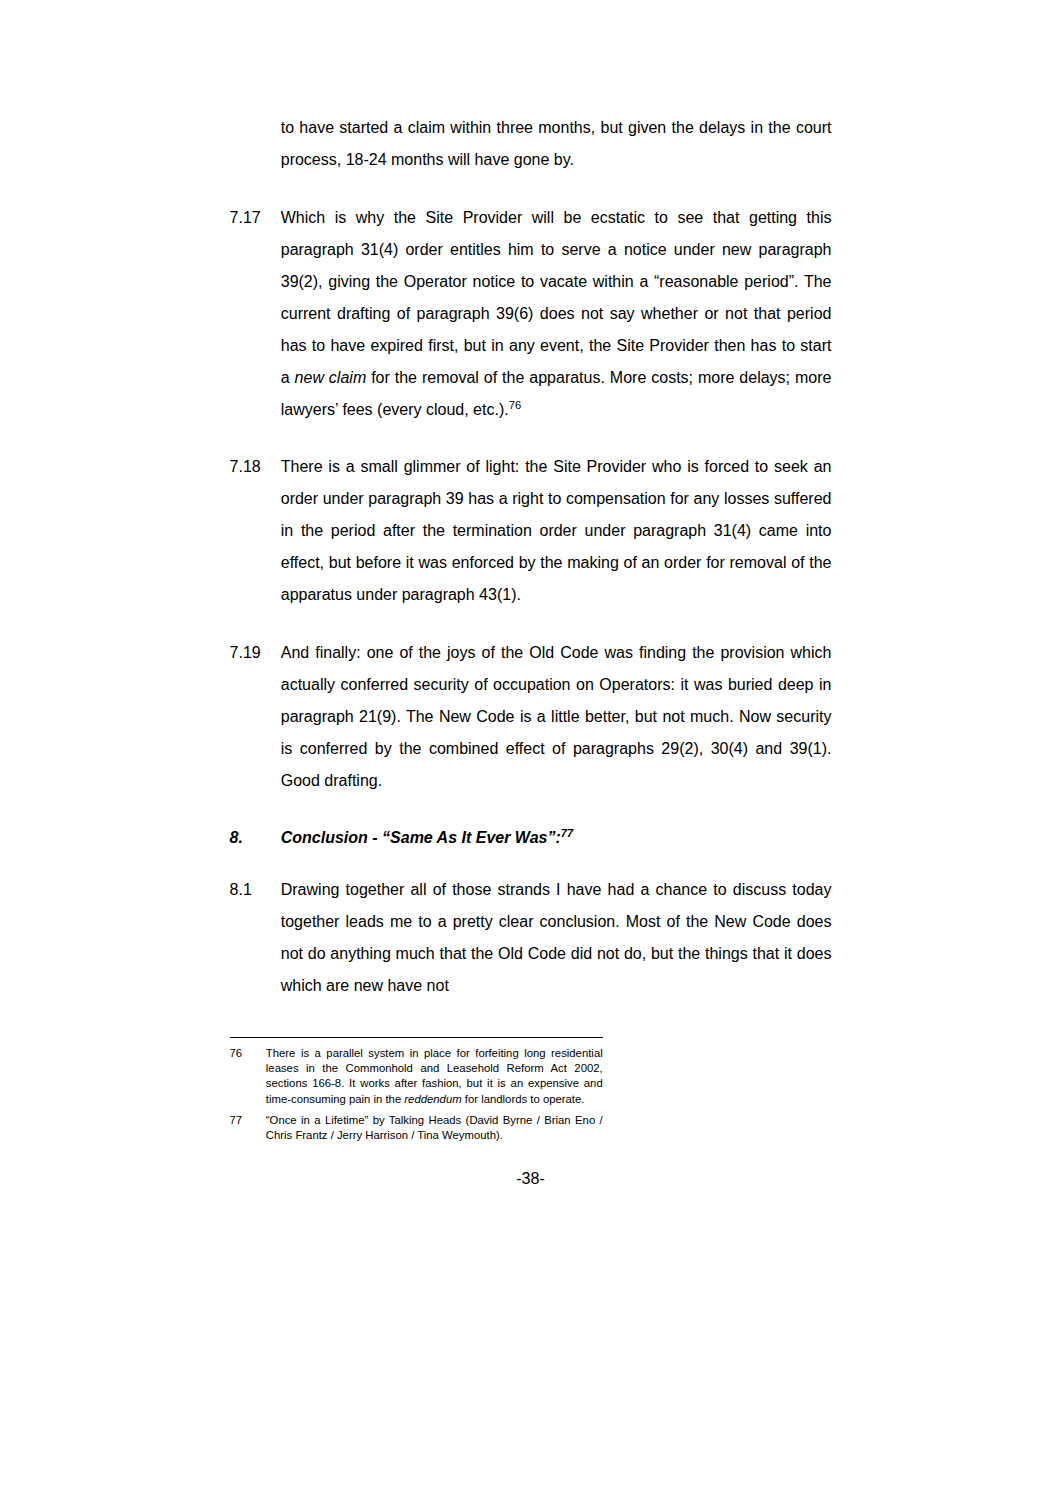to have started a claim within three months, but given the delays in the court process, 18-24 months will have gone by.
7.17
Which is why the Site Provider will be ecstatic to see that getting this paragraph 31(4) order entitles him to serve a notice under new paragraph 39(2), giving the Operator notice to vacate within a “reasonable period”. The current drafting of paragraph 39(6) does not say whether or not that period has to have expired first, but in any event, the Site Provider then has to start a new claim for the removal of the apparatus. More costs; more delays; more lawyers’ fees (every cloud, etc.).76
7.18
There is a small glimmer of light: the Site Provider who is forced to seek an order under paragraph 39 has a right to compensation for any losses suffered in the period after the termination order under paragraph 31(4) came into effect, but before it was enforced by the making of an order for removal of the apparatus under paragraph 43(1).
7.19
And finally: one of the joys of the Old Code was finding the provision which actually conferred security of occupation on Operators: it was buried deep in paragraph 21(9). The New Code is a little better, but not much. Now security is conferred by the combined effect of paragraphs 29(2), 30(4) and 39(1). Good drafting.
8. Conclusion - “Same As It Ever Was”:77
8.1
Drawing together all of those strands I have had a chance to discuss today together leads me to a pretty clear conclusion. Most of the New Code does not do anything much that the Old Code did not do, but the things that it does which are new have not
76
There is a parallel system in place for forfeiting long residential leases in the Commonhold and Leasehold Reform Act 2002, sections 166-8. It works after fashion, but it is an expensive and time-consuming pain in the reddendum for landlords to operate.
77
“Once in a Lifetime” by Talking Heads (David Byrne / Brian Eno / Chris Frantz / Jerry Harrison / Tina Weymouth).
-38-